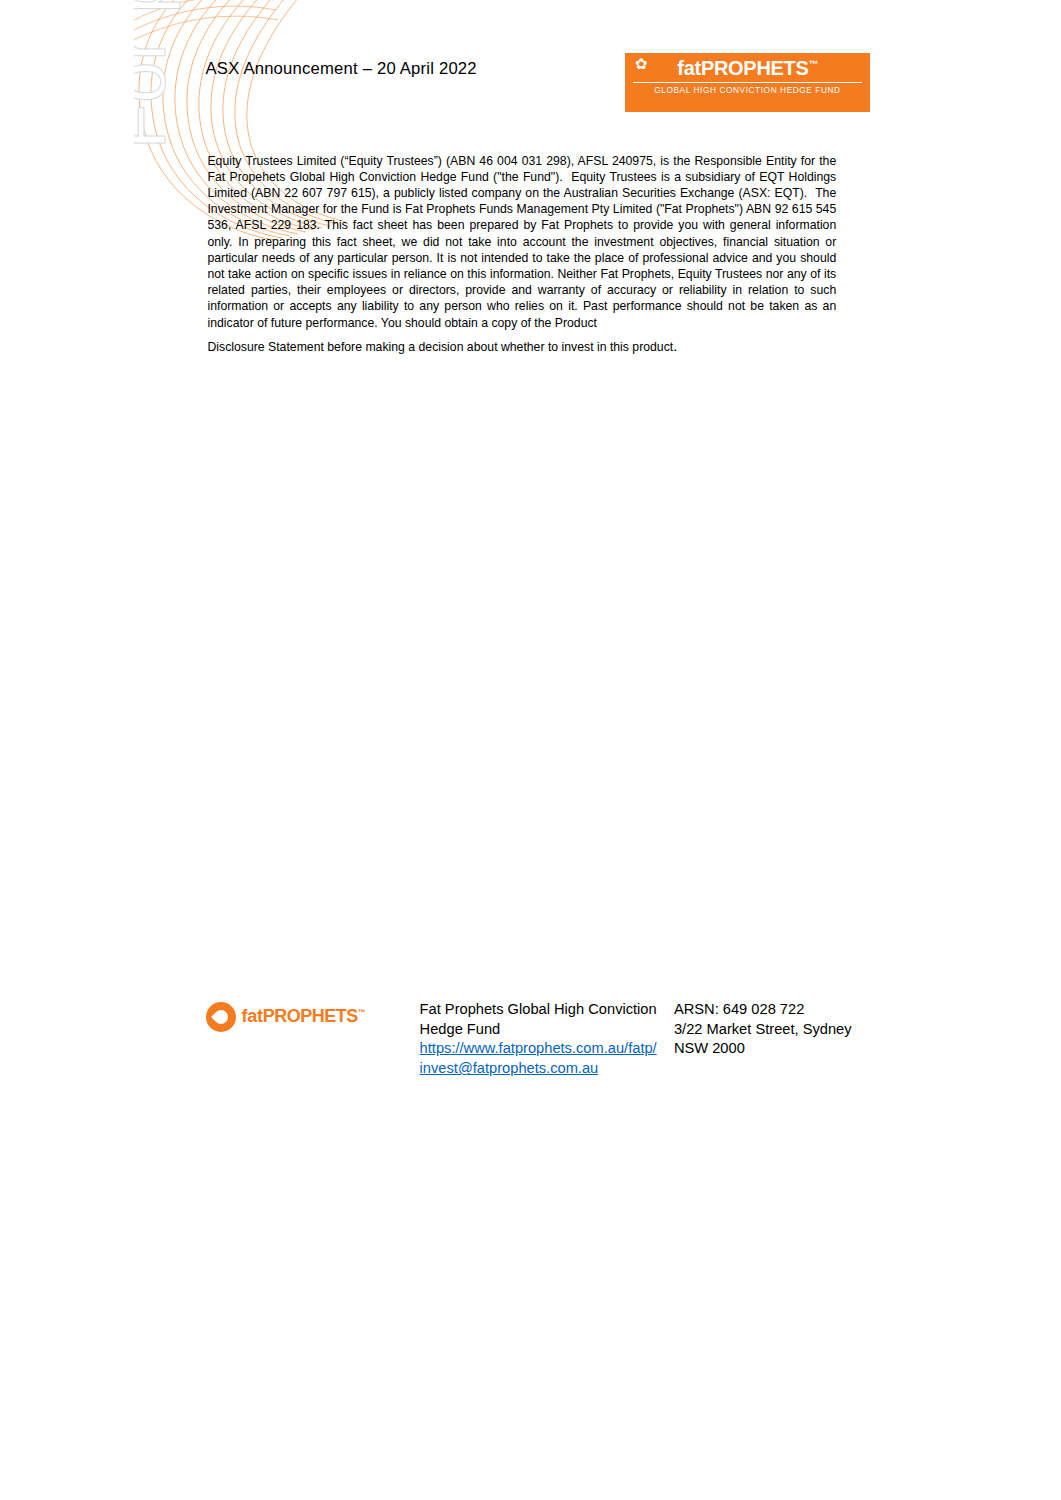For personal use only
ASX Announcement – 20 April 2022
✿
fat PROPHETS™
GLOBAL HIGH CONVICTION HEDGE FUND
Equity Trustees Limited (“Equity Trustees”) (ABN 46 004 031 298), AFSL 240975, is the Responsible Entity for the Fat Propehets Global High Conviction Hedge Fund ("the Fund"). Equity Trustees is a subsidiary of EQT Holdings Limited (ABN 22 607 797 615), a publicly listed company on the Australian Securities Exchange (ASX: EQT). The Investment Manager for the Fund is Fat Prophets Funds Management Pty Limited ("Fat Prophets") ABN 92 615 545 536, AFSL 229 183. This fact sheet has been prepared by Fat Prophets to provide you with general information only. In preparing this fact sheet, we did not take into account the investment objectives, financial situation or particular needs of any particular person. It is not intended to take the place of professional advice and you should not take action on specific issues in reliance on this information. Neither Fat Prophets, Equity Trustees nor any of its related parties, their employees or directors, provide and warranty of accuracy or reliability in relation to such information or accepts any liability to any person who relies on it. Past performance should not be taken as an indicator of future performance. You should obtain a copy of the Product
Disclosure Statement before making a decision about whether to invest in this product.
fatPROPHETS™
Fat Prophets Global High Conviction Hedge Fund
https://www.fatprophets.com.au/fatp/
invest@fatprophets.com.au
ARSN: 649 028 722
3/22 Market Street, Sydney
NSW 2000